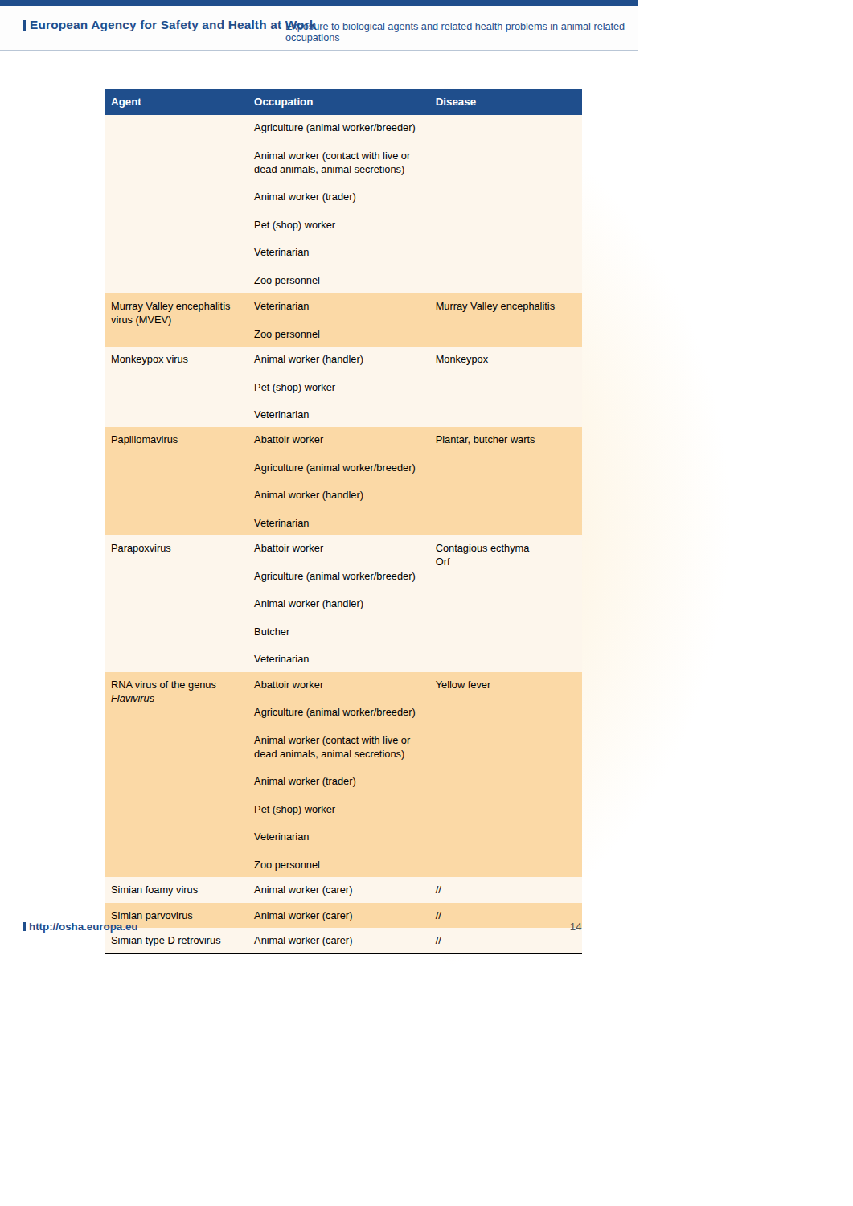European Agency for Safety and Health at Work
Exposure to biological agents and related health problems in animal related occupations
| Agent | Occupation | Disease |
| --- | --- | --- |
| | Agriculture (animal worker/breeder) Animal worker (contact with live or dead animals, animal secretions) Animal worker (trader) Pet (shop) worker Veterinarian Zoo personnel | |
| Murray Valley encephalitis virus (MVEV) | Veterinarian Zoo personnel | Murray Valley encephalitis |
| Monkeypox virus | Animal worker (handler) Pet (shop) worker Veterinarian | Monkeypox |
| Papillomavirus | Abattoir worker Agriculture (animal worker/breeder) Animal worker (handler) Veterinarian | Plantar, butcher warts |
| Parapoxvirus | Abattoir worker Agriculture (animal worker/breeder) Animal worker (handler) Butcher Veterinarian | Contagious ecthyma Orf |
| RNA virus of the genus Flavivirus | Abattoir worker Agriculture (animal worker/breeder) Animal worker (contact with live or dead animals, animal secretions) Animal worker (trader) Pet (shop) worker Veterinarian Zoo personnel | Yellow fever |
| Simian foamy virus | Animal worker (carer) | // |
| Simian parvovirus | Animal worker (carer) | // |
| Simian type D retrovirus | Animal worker (carer) | // |
http://osha.europa.eu
14